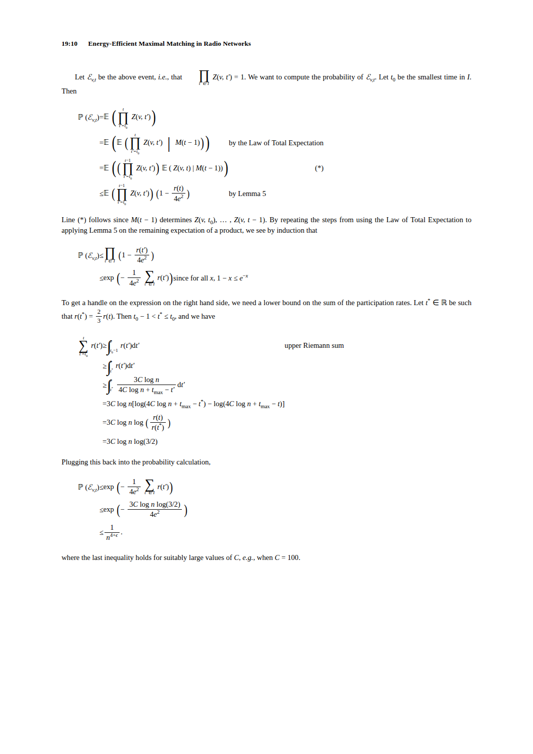19:10 Energy-Efficient Maximal Matching in Radio Networks
Let ℰv,t be the above event, i.e., that ∏t′ ∈ I Z(v, t′) = 1. We want to compute the probability of ℰv,t. Let t0 be the smallest time in I. Then
| ℙ ( ℰ v,t ) | = | 𝔼 ( t ∏ t′=t 0 Z ( v, t′ ) ) | |
| | = | 𝔼 ( 𝔼 ( t ∏ t′=t 0 Z ( v, t′ ) / M ( t − 1) ) ) | by the Law of Total Expectation |
| | = | 𝔼 ( ( t −1 ∏ t′=t 0 Z ( v, t′ ) ) 𝔼 ( Z ( v, t ) / M ( t − 1)) ) | (*) |
| | ≤ | 𝔼 ( t −1 ∏ t′=t 0 Z ( v, t′ ) ) ( 1 − r ( t ) 4 e 2 ) | by Lemma 5 |
Line (*) follows since M(t − 1) determines Z(v, t0), … , Z(v, t − 1). By repeating the steps from using the Law of Total Expectation to applying Lemma 5 on the remaining expectation of a product, we see by induction that
| ℙ ( ℰ v,t ) | ≤ | ∏ t′ ∈ I ( 1 − r ( t′ ) 4 e 2 ) | |
| | ≤ | exp ( − 1 4 e 2 ∑ t′ ∈ I r ( t′ ) ) | since for all x , 1 − x ≤ e − x |
To get a handle on the expression on the right hand side, we need a lower bound on the sum of the participation rates. Let t* ∈ ℝ be such that r(t*) = 23 r(t). Then t0 − 1 < t* ≤ t0, and we have
| t ∑ t′=t 0 r ( t′ ) | ≥ | ∫ t t 0 −1 r ( t′ )d t′ | upper Riemann sum |
| | ≥ | ∫ t t * r ( t′ )d t′ | |
| | ≥ | ∫ t t * 3 C log n 4 C log n + t max − t′ d t′ | |
| | = | 3 C log n [ log (4 C log n + t max − t * ) − log (4 C log n + t max − t )] | |
| | = | 3 C log n log ( r ( t ) r ( t * ) ) | |
| | = | 3 C log n log (3/2) | |
Plugging this back into the probability calculation,
| ℙ ( ℰ v,t ) | ≤ | exp ( − 1 4 e 2 ∑ t′ ∈ I r ( t′ ) ) |
| | ≤ | exp ( − 3 C log n log (3/2) 4 e 2 ) |
| | ≤ | 1 n 4+ ϵ . |
where the last inequality holds for suitably large values of C, e.g., when C = 100.